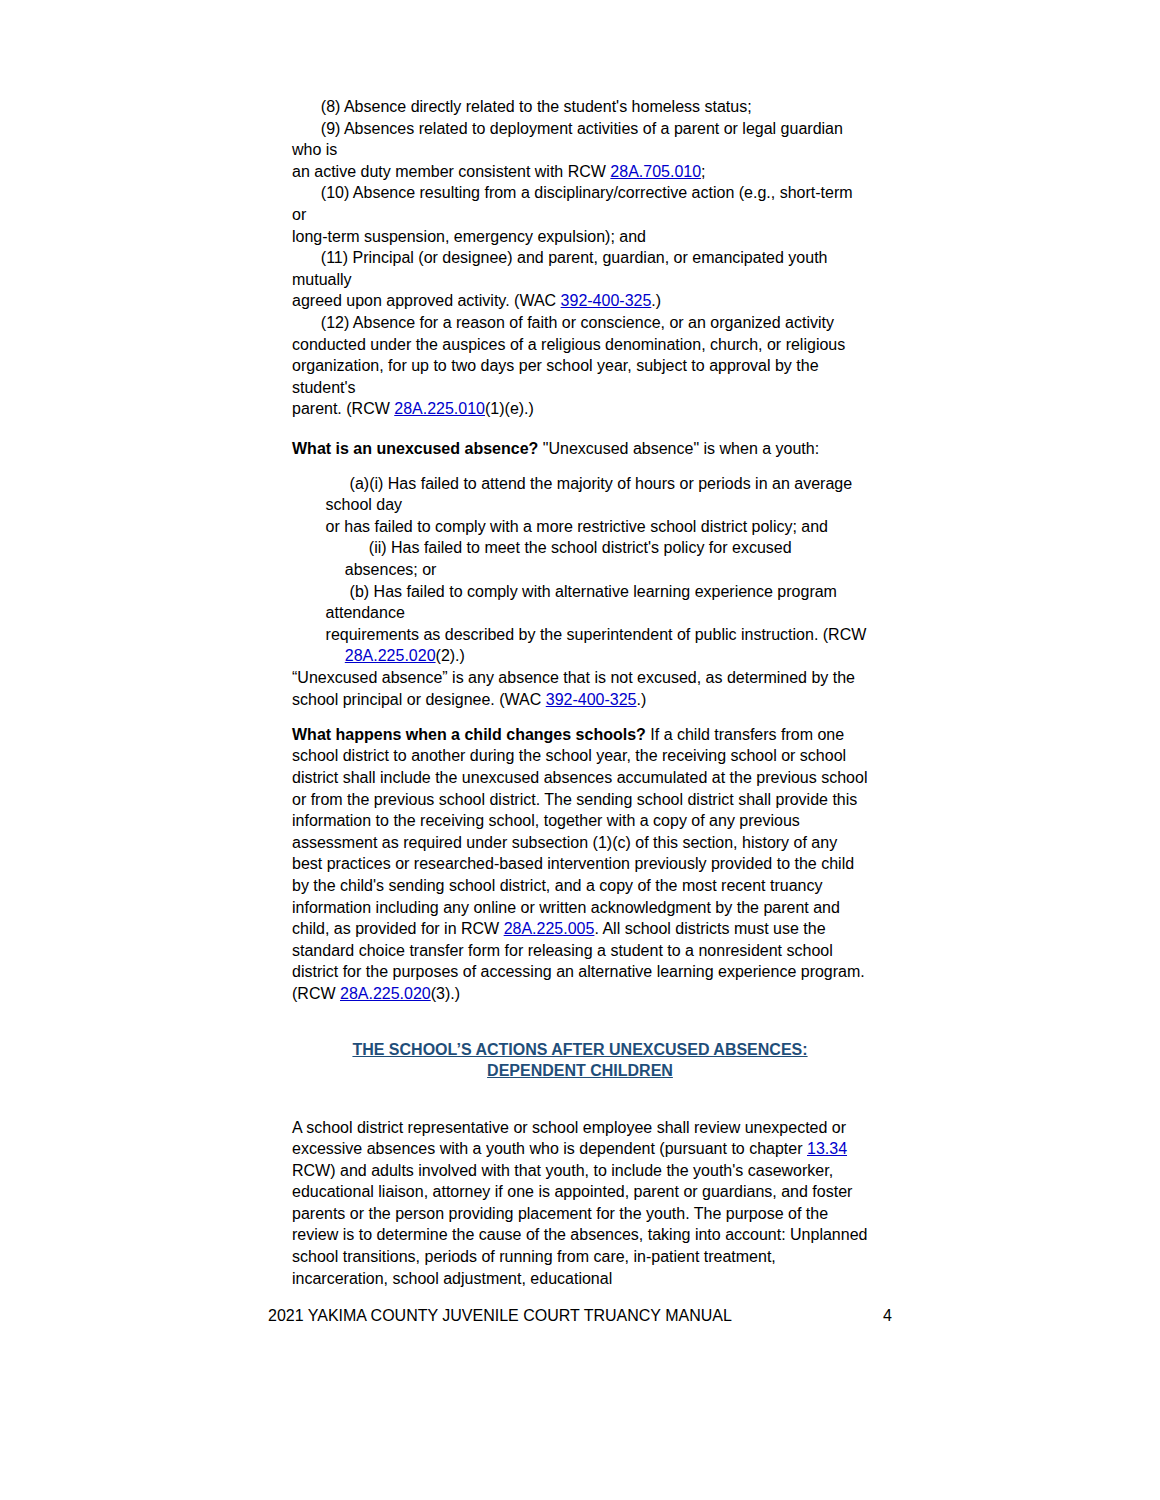(8) Absence directly related to the student's homeless status;
(9) Absences related to deployment activities of a parent or legal guardian who is
an active duty member consistent with RCW 28A.705.010;
(10) Absence resulting from a disciplinary/corrective action (e.g., short-term or
long-term suspension, emergency expulsion); and
(11) Principal (or designee) and parent, guardian, or emancipated youth mutually
agreed upon approved activity. (WAC 392-400-325.)
(12) Absence for a reason of faith or conscience, or an organized activity
conducted under the auspices of a religious denomination, church, or religious
organization, for up to two days per school year, subject to approval by the student's
parent. (RCW 28A.225.010(1)(e).)
What is an unexcused absence? "Unexcused absence" is when a youth:
(a)(i) Has failed to attend the majority of hours or periods in an average school day
or has failed to comply with a more restrictive school district policy; and
(ii) Has failed to meet the school district's policy for excused absences; or
(b) Has failed to comply with alternative learning experience program attendance
requirements as described by the superintendent of public instruction. (RCW
28A.225.020(2).)
“Unexcused absence” is any absence that is not excused, as determined by the school principal or designee. (WAC 392-400-325.)
What happens when a child changes schools? If a child transfers from one school district to another during the school year, the receiving school or school district shall include the unexcused absences accumulated at the previous school or from the previous school district. The sending school district shall provide this information to the receiving school, together with a copy of any previous assessment as required under subsection (1)(c) of this section, history of any best practices or researched-based intervention previously provided to the child by the child's sending school district, and a copy of the most recent truancy information including any online or written acknowledgment by the parent and child, as provided for in RCW 28A.225.005. All school districts must use the standard choice transfer form for releasing a student to a nonresident school district for the purposes of accessing an alternative learning experience program. (RCW 28A.225.020(3).)
THE SCHOOL’S ACTIONS AFTER UNEXCUSED ABSENCES:
DEPENDENT CHILDREN
A school district representative or school employee shall review unexpected or excessive absences with a youth who is dependent (pursuant to chapter 13.34 RCW) and adults involved with that youth, to include the youth's caseworker, educational liaison, attorney if one is appointed, parent or guardians, and foster parents or the person providing placement for the youth. The purpose of the review is to determine the cause of the absences, taking into account: Unplanned school transitions, periods of running from care, in-patient treatment, incarceration, school adjustment, educational
2021 YAKIMA COUNTY JUVENILE COURT TRUANCY MANUAL 4